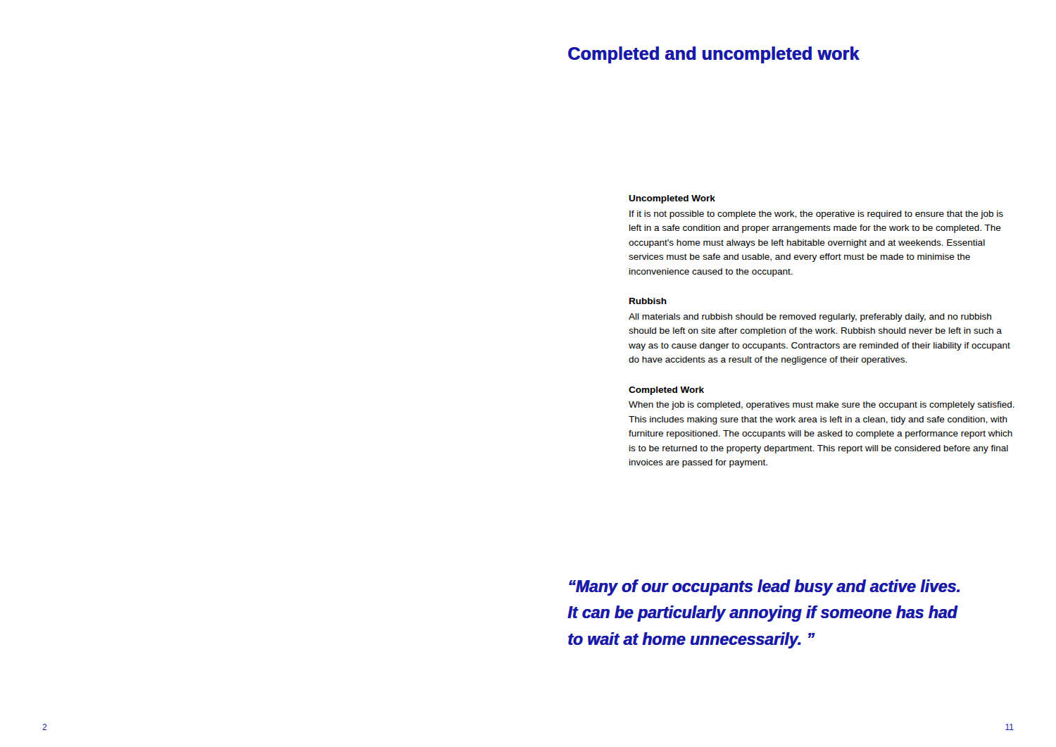Completed and uncompleted work
Uncompleted Work
If it is not possible to complete the work, the operative is required to ensure that the job is left in a safe condition and proper arrangements made for the work to be completed. The occupant's home must always be left habitable overnight and at weekends. Essential services must be safe and usable, and every effort must be made to minimise the inconvenience caused to the occupant.
Rubbish
All materials and rubbish should be removed regularly, preferably daily, and no rubbish should be left on site after completion of the work. Rubbish should never be left in such a way as to cause danger to occupants. Contractors are reminded of their liability if occupant do have accidents as a result of the negligence of their operatives.
Completed Work
When the job is completed, operatives must make sure the occupant is completely satisfied. This includes making sure that the work area is left in a clean, tidy and safe condition, with furniture repositioned. The occupants will be asked to complete a performance report which is to be returned to the property department. This report will be considered before any final invoices are passed for payment.
“Many of our occupants lead busy and active lives.
It can be particularly annoying if someone has had to wait at home unnecessarily. ”
2
11